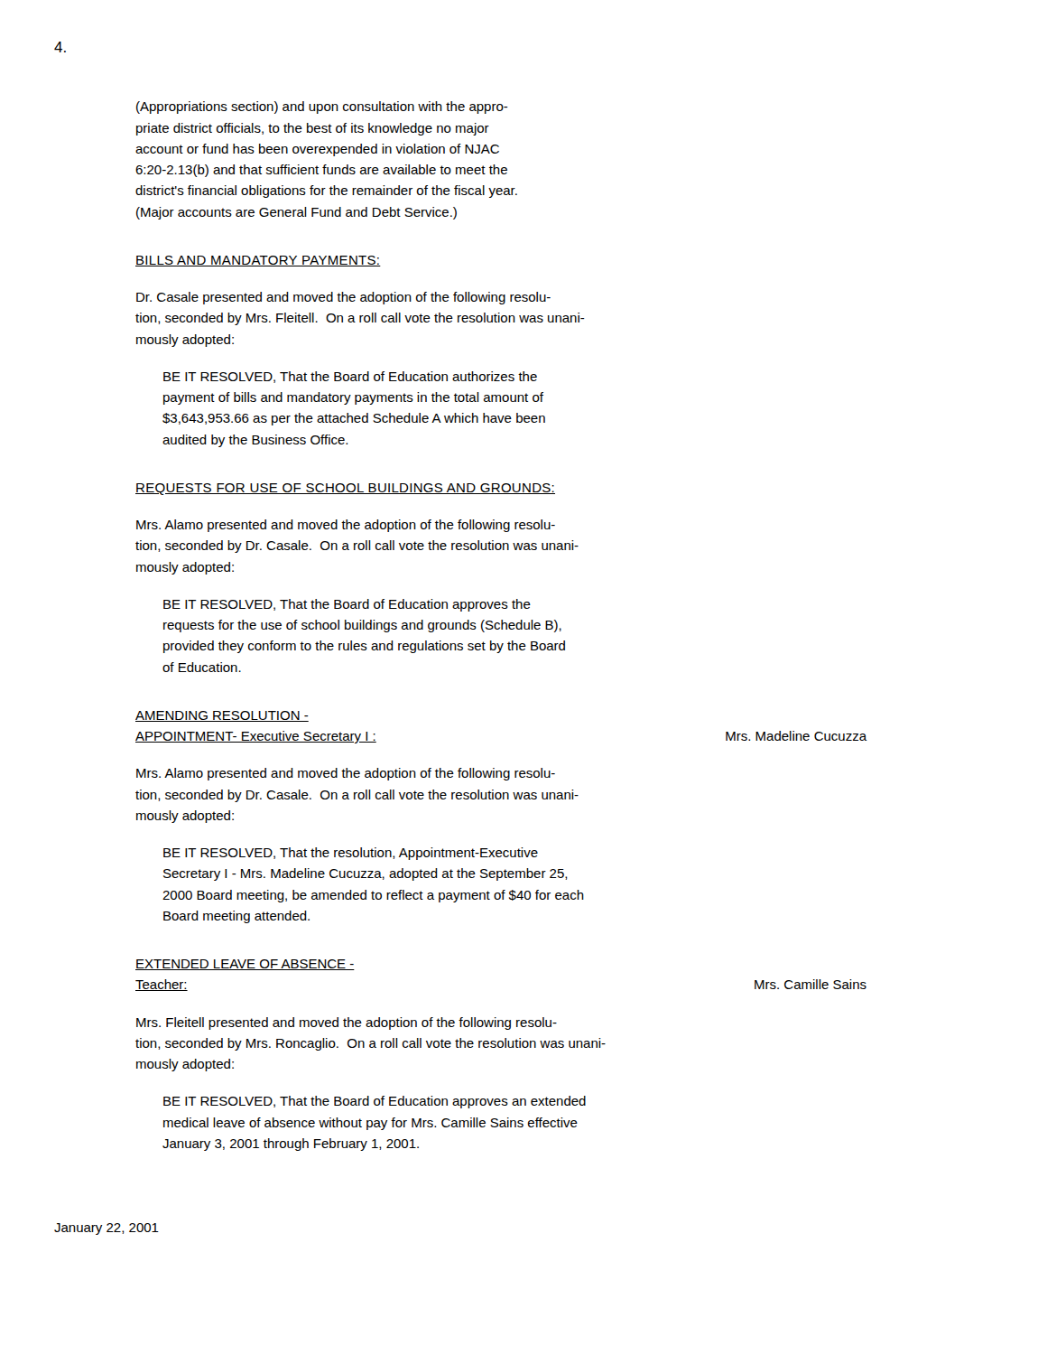4.
(Appropriations section) and upon consultation with the appro-
priate district officials, to the best of its knowledge no major
account or fund has been overexpended in violation of NJAC
6:20-2.13(b) and that sufficient funds are available to meet the
district's financial obligations for the remainder of the fiscal year.
(Major accounts are General Fund and Debt Service.)
BILLS AND MANDATORY PAYMENTS:
Dr. Casale presented and moved the adoption of the following resolu-
tion, seconded by Mrs. Fleitell. On a roll call vote the resolution was unani-
mously adopted:
BE IT RESOLVED, That the Board of Education authorizes the
payment of bills and mandatory payments in the total amount of
$3,643,953.66 as per the attached Schedule A which have been
audited by the Business Office.
REQUESTS FOR USE OF SCHOOL BUILDINGS AND GROUNDS:
Mrs. Alamo presented and moved the adoption of the following resolu-
tion, seconded by Dr. Casale. On a roll call vote the resolution was unani-
mously adopted:
BE IT RESOLVED, That the Board of Education approves the
requests for the use of school buildings and grounds (Schedule B),
provided they conform to the rules and regulations set by the Board
of Education.
AMENDING RESOLUTION -
APPOINTMENT- Executive Secretary I :
Mrs. Madeline Cucuzza
Mrs. Alamo presented and moved the adoption of the following resolu-
tion, seconded by Dr. Casale. On a roll call vote the resolution was unani-
mously adopted:
BE IT RESOLVED, That the resolution, Appointment-Executive
Secretary I - Mrs. Madeline Cucuzza, adopted at the September 25,
2000 Board meeting, be amended to reflect a payment of $40 for each
Board meeting attended.
EXTENDED LEAVE OF ABSENCE -
Teacher:
Mrs. Camille Sains
Mrs. Fleitell presented and moved the adoption of the following resolu-
tion, seconded by Mrs. Roncaglio. On a roll call vote the resolution was unani-
mously adopted:
BE IT RESOLVED, That the Board of Education approves an extended
medical leave of absence without pay for Mrs. Camille Sains effective
January 3, 2001 through February 1, 2001.
January 22, 2001